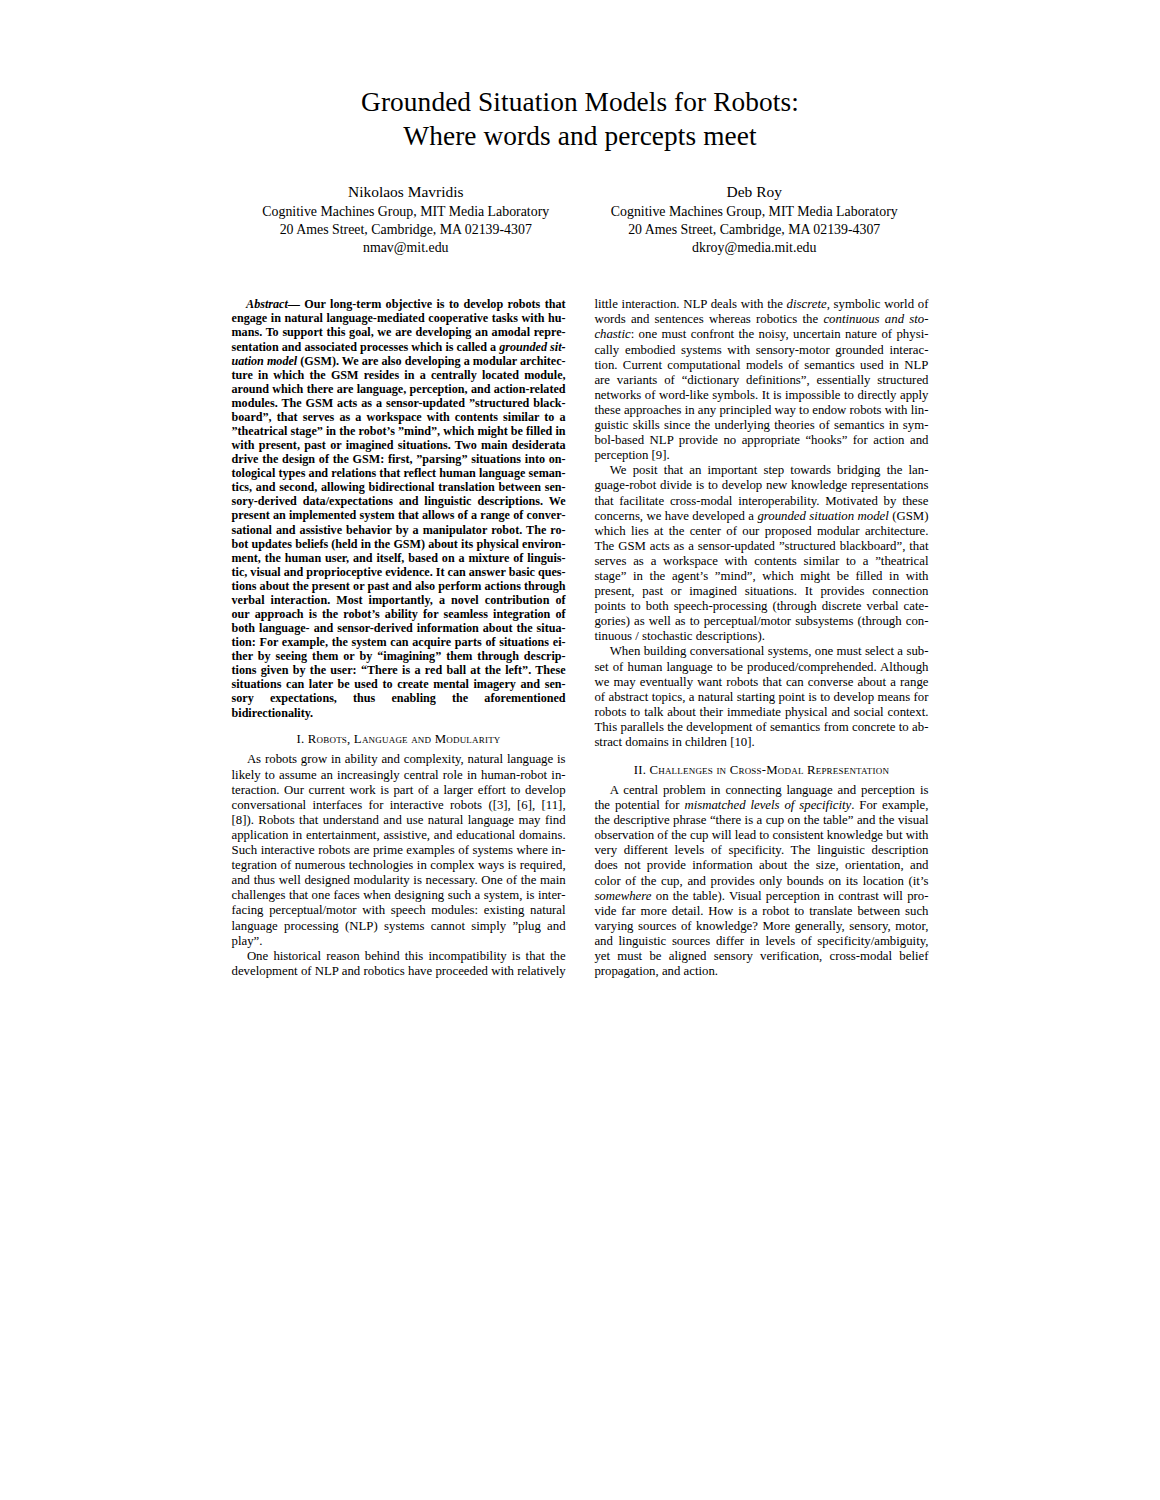Grounded Situation Models for Robots:
Where words and percepts meet
Nikolaos Mavridis
Cognitive Machines Group, MIT Media Laboratory
20 Ames Street, Cambridge, MA 02139-4307
nmav@mit.edu
Deb Roy
Cognitive Machines Group, MIT Media Laboratory
20 Ames Street, Cambridge, MA 02139-4307
dkroy@media.mit.edu
Abstract— Our long-term objective is to develop robots that engage in natural language-mediated cooperative tasks with humans. To support this goal, we are developing an amodal representation and associated processes which is called a grounded situation model (GSM). We are also developing a modular architecture in which the GSM resides in a centrally located module, around which there are language, perception, and action-related modules. The GSM acts as a sensor-updated ”structured blackboard”, that serves as a workspace with contents similar to a ”theatrical stage” in the robot’s ”mind”, which might be filled in with present, past or imagined situations. Two main desiderata drive the design of the GSM: first, ”parsing” situations into ontological types and relations that reflect human language semantics, and second, allowing bidirectional translation between sensory-derived data/expectations and linguistic descriptions. We present an implemented system that allows of a range of conversational and assistive behavior by a manipulator robot. The robot updates beliefs (held in the GSM) about its physical environment, the human user, and itself, based on a mixture of linguistic, visual and proprioceptive evidence. It can answer basic questions about the present or past and also perform actions through verbal interaction. Most importantly, a novel contribution of our approach is the robot’s ability for seamless integration of both language- and sensor-derived information about the situation: For example, the system can acquire parts of situations either by seeing them or by “imagining” them through descriptions given by the user: “There is a red ball at the left”. These situations can later be used to create mental imagery and sensory expectations, thus enabling the aforementioned bidirectionality.
I. Robots, Language and Modularity
As robots grow in ability and complexity, natural language is likely to assume an increasingly central role in human-robot interaction. Our current work is part of a larger effort to develop conversational interfaces for interactive robots ([3], [6], [11], [8]). Robots that understand and use natural language may find application in entertainment, assistive, and educational domains. Such interactive robots are prime examples of systems where integration of numerous technologies in complex ways is required, and thus well designed modularity is necessary. One of the main challenges that one faces when designing such a system, is interfacing perceptual/motor with speech modules: existing natural language processing (NLP) systems cannot simply ”plug and play”.
One historical reason behind this incompatibility is that the development of NLP and robotics have proceeded with relatively little interaction. NLP deals with the discrete, symbolic world of words and sentences whereas robotics the continuous and stochastic: one must confront the noisy, uncertain nature of physically embodied systems with sensory-motor grounded interaction. Current computational models of semantics used in NLP are variants of “dictionary definitions”, essentially structured networks of word-like symbols. It is impossible to directly apply these approaches in any principled way to endow robots with linguistic skills since the underlying theories of semantics in symbol-based NLP provide no appropriate “hooks” for action and perception [9].
We posit that an important step towards bridging the language-robot divide is to develop new knowledge representations that facilitate cross-modal interoperability. Motivated by these concerns, we have developed a grounded situation model (GSM) which lies at the center of our proposed modular architecture. The GSM acts as a sensor-updated ”structured blackboard”, that serves as a workspace with contents similar to a ”theatrical stage” in the agent’s ”mind”, which might be filled in with present, past or imagined situations. It provides connection points to both speech-processing (through discrete verbal categories) as well as to perceptual/motor subsystems (through continuous / stochastic descriptions).
When building conversational systems, one must select a subset of human language to be produced/comprehended. Although we may eventually want robots that can converse about a range of abstract topics, a natural starting point is to develop means for robots to talk about their immediate physical and social context. This parallels the development of semantics from concrete to abstract domains in children [10].
II. Challenges in Cross-Modal Representation
A central problem in connecting language and perception is the potential for mismatched levels of specificity. For example, the descriptive phrase “there is a cup on the table” and the visual observation of the cup will lead to consistent knowledge but with very different levels of specificity. The linguistic description does not provide information about the size, orientation, and color of the cup, and provides only bounds on its location (it’s somewhere on the table). Visual perception in contrast will provide far more detail. How is a robot to translate between such varying sources of knowledge? More generally, sensory, motor, and linguistic sources differ in levels of specificity/ambiguity, yet must be aligned sensory verification, cross-modal belief propagation, and action.